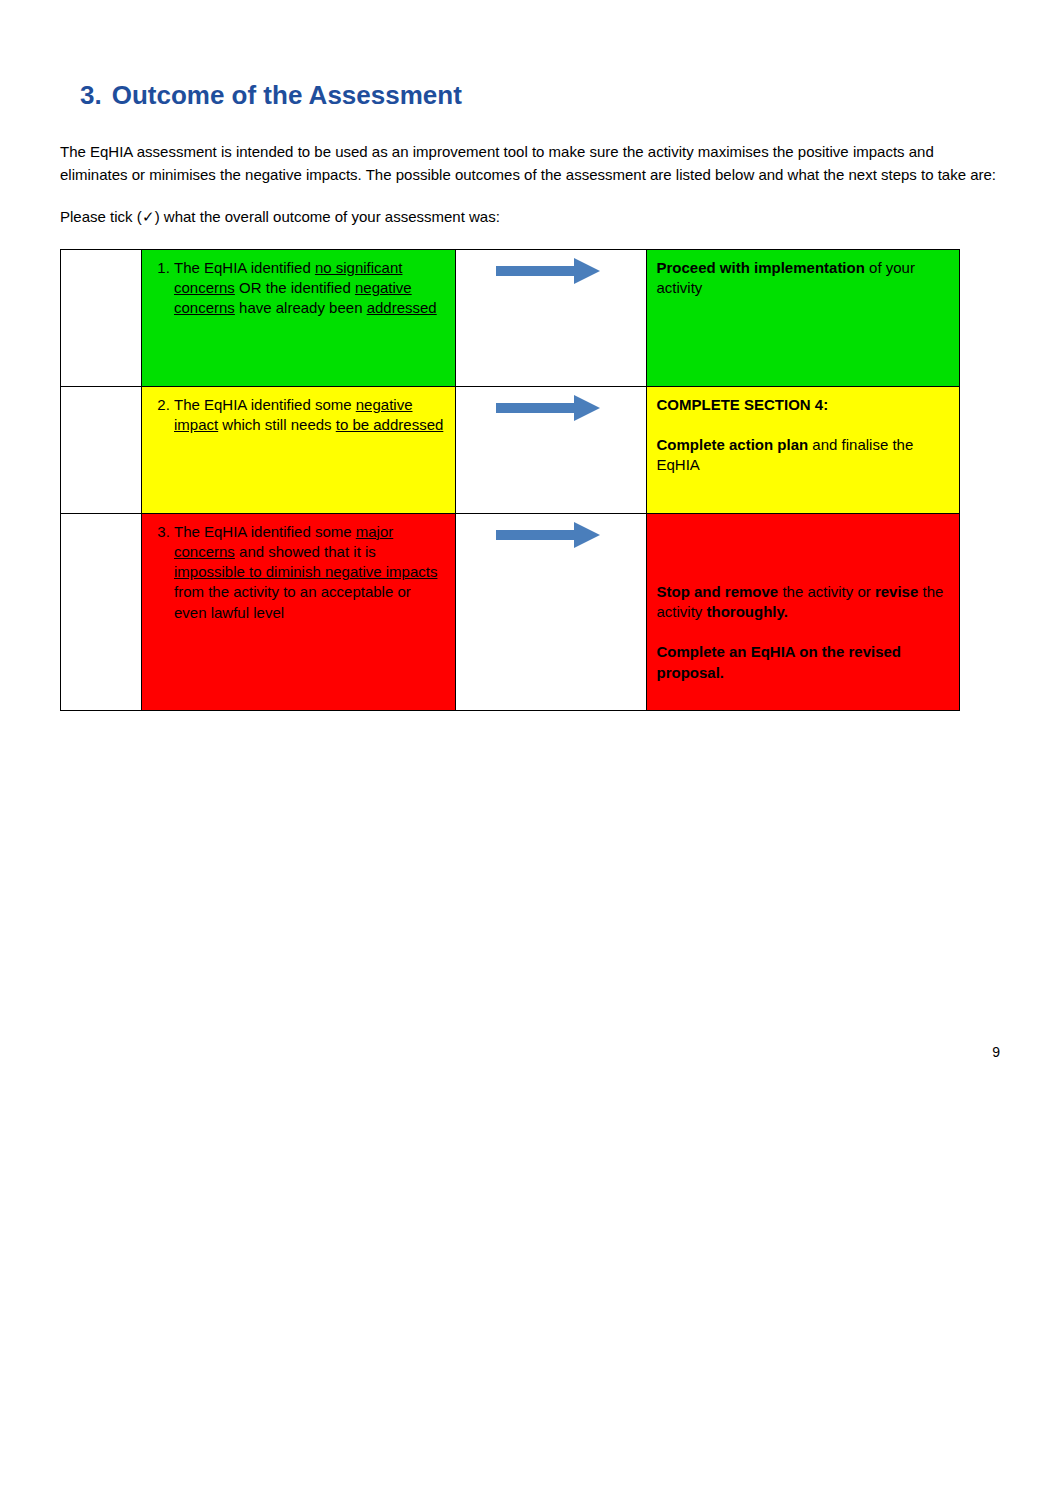3. Outcome of the Assessment
The EqHIA assessment is intended to be used as an improvement tool to make sure the activity maximises the positive impacts and eliminates or minimises the negative impacts. The possible outcomes of the assessment are listed below and what the next steps to take are:
Please tick (✓) what the overall outcome of your assessment was:
| | The EqHIA identified no significant concerns OR the identified negative concerns have already been addressed | | Proceed with implementation of your activity |
| | The EqHIA identified some negative impact which still needs to be addressed | | COMPLETE SECTION 4: Complete action plan and finalise the EqHIA |
| | The EqHIA identified some major concerns and showed that it is impossible to diminish negative impacts from the activity to an acceptable or even lawful level | | Stop and remove the activity or revise the activity thoroughly. Complete an EqHIA on the revised proposal. |
9